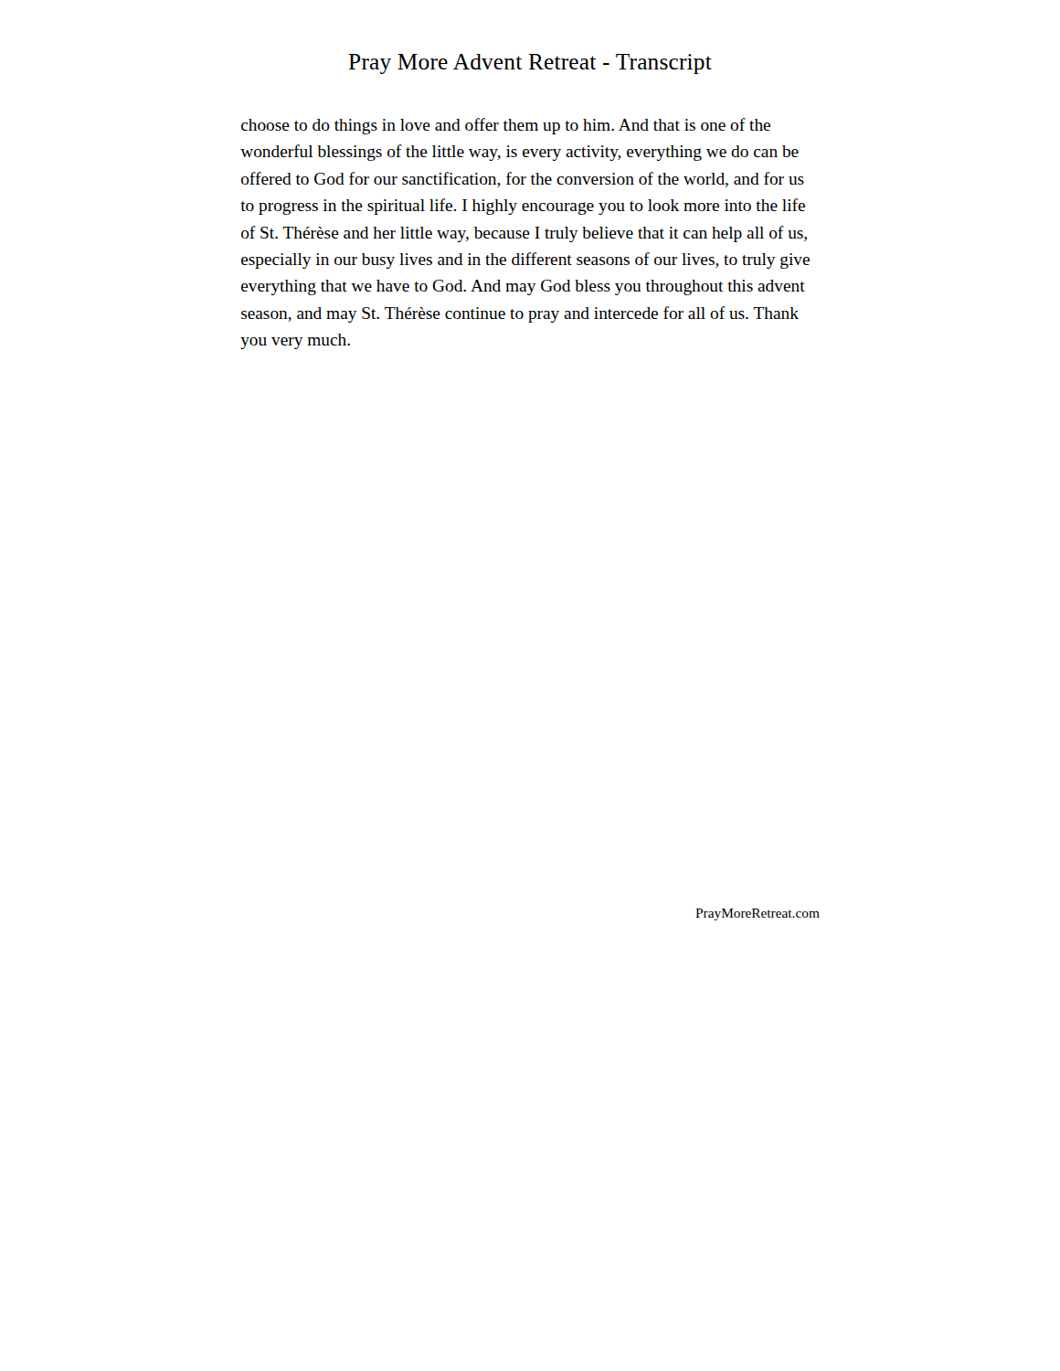Pray More Advent Retreat - Transcript
choose to do things in love and offer them up to him. And that is one of the wonderful blessings of the little way, is every activity, everything we do can be offered to God for our sanctification, for the conversion of the world, and for us to progress in the spiritual life. I highly encourage you to look more into the life of St. Thérèse and her little way, because I truly believe that it can help all of us, especially in our busy lives and in the different seasons of our lives, to truly give everything that we have to God. And may God bless you throughout this advent season, and may St. Thérèse continue to pray and intercede for all of us. Thank you very much.
PrayMoreRetreat.com